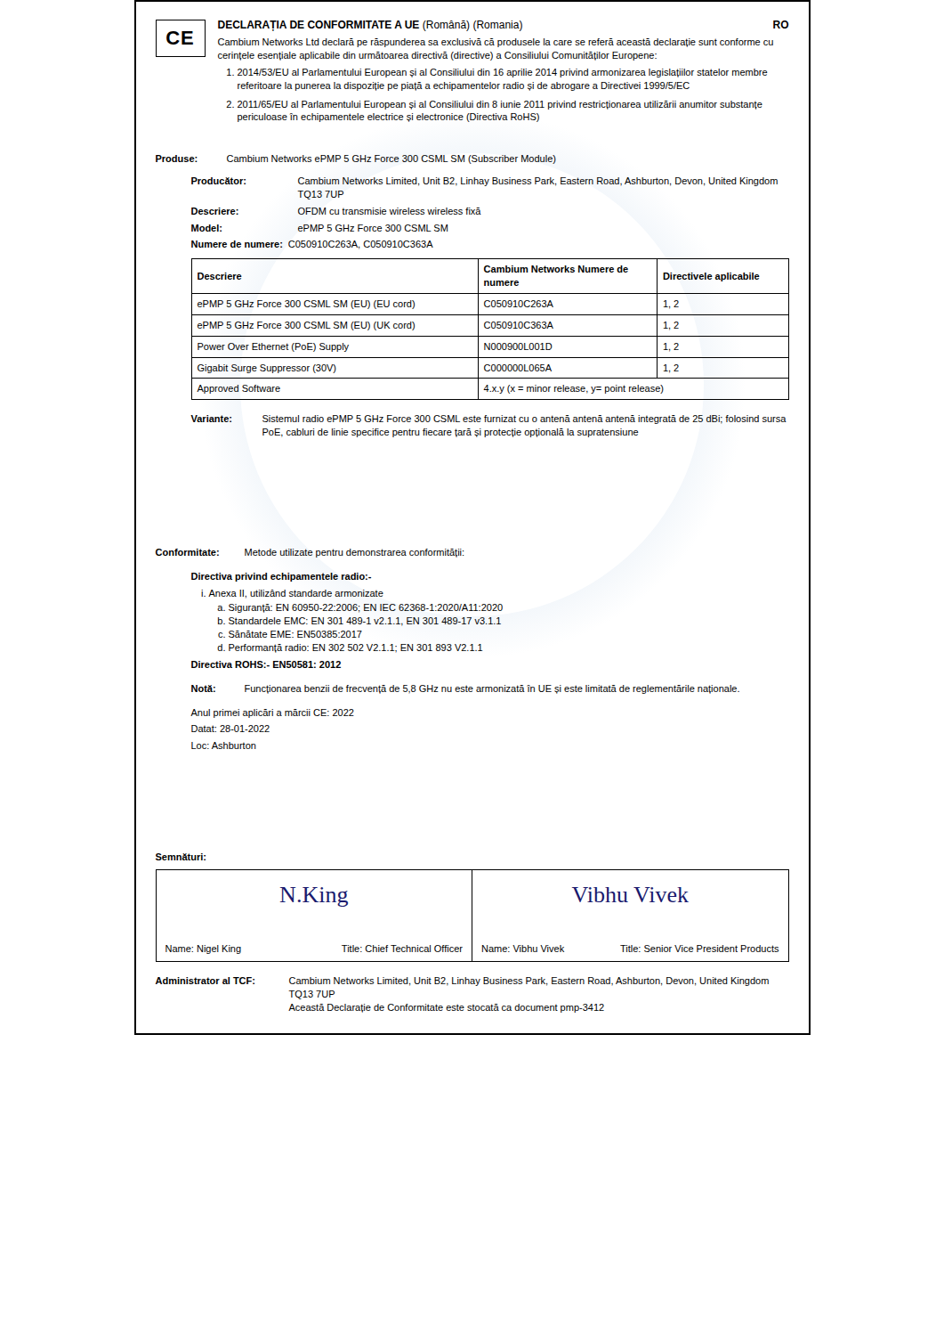CE
DECLARAȚIA DE CONFORMITATE A UE (Română) (Romania) RO
Cambium Networks Ltd declară pe răspunderea sa exclusivă că produsele la care se referă această declarație sunt conforme cu cerințele esențiale aplicabile din următoarea directivă (directive) a Consiliului Comunităților Europene:
2014/53/EU al Parlamentului European și al Consiliului din 16 aprilie 2014 privind armonizarea legislațiilor statelor membre referitoare la punerea la dispoziție pe piață a echipamentelor radio și de abrogare a Directivei 1999/5/EC
2011/65/EU al Parlamentului European și al Consiliului din 8 iunie 2011 privind restricționarea utilizării anumitor substanțe periculoase în echipamentele electrice și electronice (Directiva RoHS)
Produse:
Cambium Networks ePMP 5 GHz Force 300 CSML SM (Subscriber Module)
Producător:
Cambium Networks Limited, Unit B2, Linhay Business Park, Eastern Road, Ashburton, Devon, United Kingdom TQ13 7UP
Descriere:
OFDM cu transmisie wireless wireless fixă
Model:
ePMP 5 GHz Force 300 CSML SM
Numere de numere:
C050910C263A, C050910C363A
| Descriere | Cambium Networks Numere de numere | Directivele aplicabile |
| --- | --- | --- |
| ePMP 5 GHz Force 300 CSML SM (EU) (EU cord) | C050910C263A | 1, 2 |
| ePMP 5 GHz Force 300 CSML SM (EU) (UK cord) | C050910C363A | 1, 2 |
| Power Over Ethernet (PoE) Supply | N000900L001D | 1, 2 |
| Gigabit Surge Suppressor (30V) | C000000L065A | 1, 2 |
| Approved Software | 4.x.y (x = minor release, y= point release) |
Variante:
Sistemul radio ePMP 5 GHz Force 300 CSML este furnizat cu o antenă antenă antenă integrată de 25 dBi; folosind sursa PoE, cabluri de linie specifice pentru fiecare țară și protecție opțională la supratensiune
Conformitate:
Metode utilizate pentru demonstrarea conformității:
Directiva privind echipamentele radio:-
Anexa II, utilizând standarde armonizate
Siguranță: EN 60950-22:2006; EN IEC 62368-1:2020/A11:2020
Standardele EMC: EN 301 489-1 v2.1.1, EN 301 489-17 v3.1.1
Sănătate EME: EN50385:2017
Performanță radio: EN 302 502 V2.1.1; EN 301 893 V2.1.1
Directiva ROHS:- EN50581: 2012
Notă:
Funcționarea benzii de frecvență de 5,8 GHz nu este armonizată în UE și este limitată de reglementările naționale.
Anul primei aplicări a mărcii CE: 2022
Datat: 28-01-2022
Loc: Ashburton
Semnături:
| N.King Name: Nigel King Title: Chief Technical Officer | Vibhu Vivek Name: Vibhu Vivek Title: Senior Vice President Products |
Administrator al TCF:
Cambium Networks Limited, Unit B2, Linhay Business Park, Eastern Road, Ashburton, Devon, United Kingdom TQ13 7UP
Această Declarație de Conformitate este stocată ca document pmp-3412